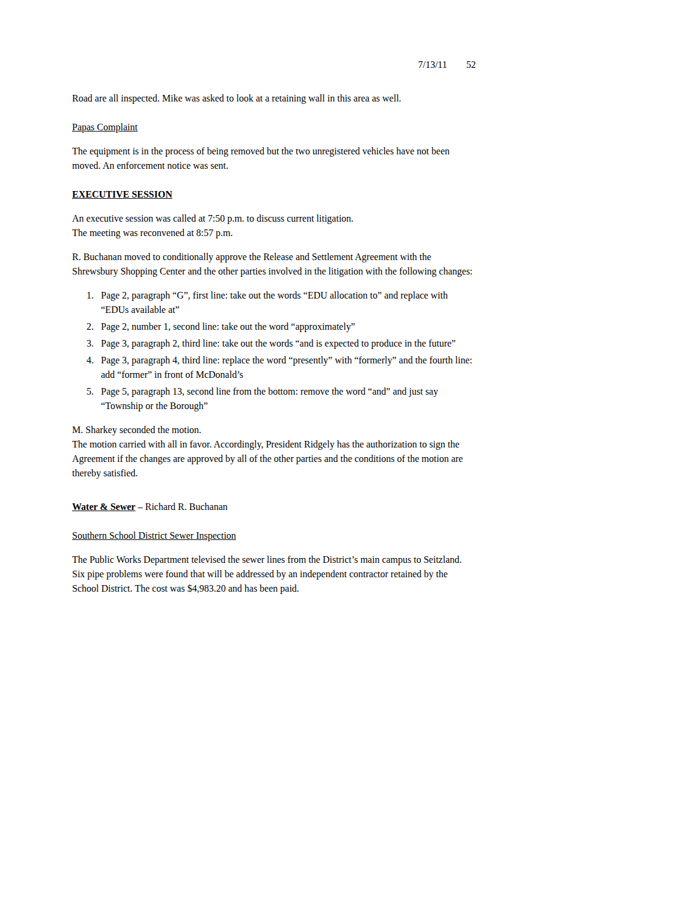7/13/1152
Road are all inspected. Mike was asked to look at a retaining wall in this area as well.
Papas Complaint
The equipment is in the process of being removed but the two unregistered vehicles have not been moved. An enforcement notice was sent.
EXECUTIVE SESSION
An executive session was called at 7:50 p.m. to discuss current litigation.
The meeting was reconvened at 8:57 p.m.
R. Buchanan moved to conditionally approve the Release and Settlement Agreement with the Shrewsbury Shopping Center and the other parties involved in the litigation with the following changes:
Page 2, paragraph “G”, first line: take out the words “EDU allocation to” and replace with “EDUs available at”
Page 2, number 1, second line: take out the word “approximately”
Page 3, paragraph 2, third line: take out the words “and is expected to produce in the future”
Page 3, paragraph 4, third line: replace the word “presently” with “formerly” and the fourth line: add “former” in front of McDonald’s
Page 5, paragraph 13, second line from the bottom: remove the word “and” and just say “Township or the Borough”
M. Sharkey seconded the motion.
The motion carried with all in favor. Accordingly, President Ridgely has the authorization to sign the Agreement if the changes are approved by all of the other parties and the conditions of the motion are thereby satisfied.
Water & Sewer – Richard R. Buchanan
Southern School District Sewer Inspection
The Public Works Department televised the sewer lines from the District’s main campus to Seitzland. Six pipe problems were found that will be addressed by an independent contractor retained by the School District. The cost was $4,983.20 and has been paid.